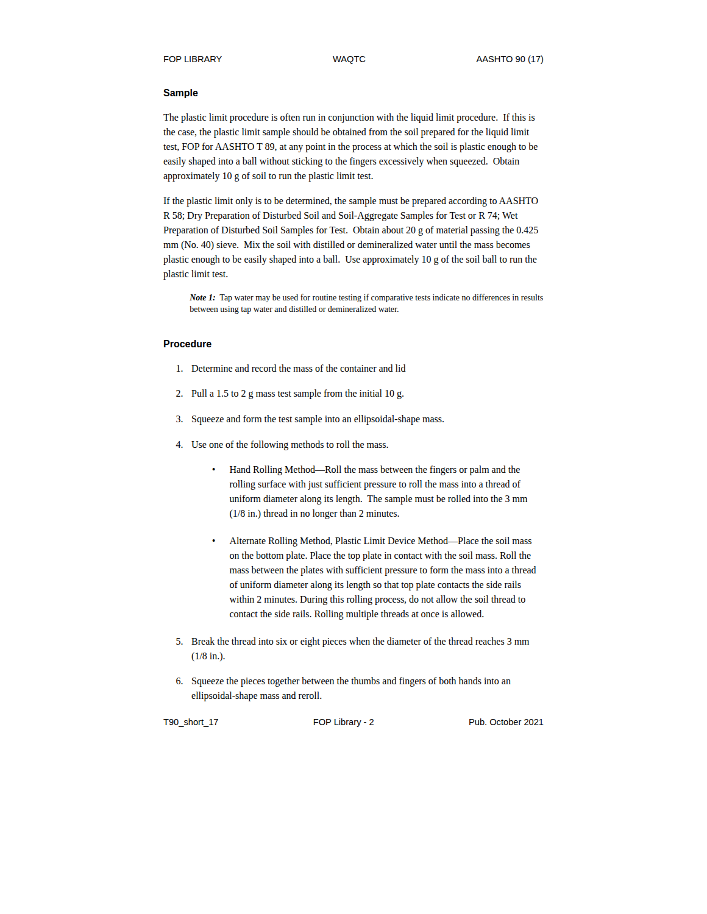FOP LIBRARY WAQTC AASHTO 90 (17)
Sample
The plastic limit procedure is often run in conjunction with the liquid limit procedure. If this is the case, the plastic limit sample should be obtained from the soil prepared for the liquid limit test, FOP for AASHTO T 89, at any point in the process at which the soil is plastic enough to be easily shaped into a ball without sticking to the fingers excessively when squeezed. Obtain approximately 10 g of soil to run the plastic limit test.
If the plastic limit only is to be determined, the sample must be prepared according to AASHTO R 58; Dry Preparation of Disturbed Soil and Soil-Aggregate Samples for Test or R 74; Wet Preparation of Disturbed Soil Samples for Test. Obtain about 20 g of material passing the 0.425 mm (No. 40) sieve. Mix the soil with distilled or demineralized water until the mass becomes plastic enough to be easily shaped into a ball. Use approximately 10 g of the soil ball to run the plastic limit test.
Note 1: Tap water may be used for routine testing if comparative tests indicate no differences in results between using tap water and distilled or demineralized water.
Procedure
Determine and record the mass of the container and lid
Pull a 1.5 to 2 g mass test sample from the initial 10 g.
Squeeze and form the test sample into an ellipsoidal-shape mass.
Use one of the following methods to roll the mass.
Hand Rolling Method—Roll the mass between the fingers or palm and the rolling surface with just sufficient pressure to roll the mass into a thread of uniform diameter along its length. The sample must be rolled into the 3 mm (1/8 in.) thread in no longer than 2 minutes.
Alternate Rolling Method, Plastic Limit Device Method—Place the soil mass on the bottom plate. Place the top plate in contact with the soil mass. Roll the mass between the plates with sufficient pressure to form the mass into a thread of uniform diameter along its length so that top plate contacts the side rails within 2 minutes. During this rolling process, do not allow the soil thread to contact the side rails. Rolling multiple threads at once is allowed.
Break the thread into six or eight pieces when the diameter of the thread reaches 3 mm (1/8 in.).
Squeeze the pieces together between the thumbs and fingers of both hands into an ellipsoidal-shape mass and reroll.
T90_short_17 FOP Library - 2 Pub. October 2021